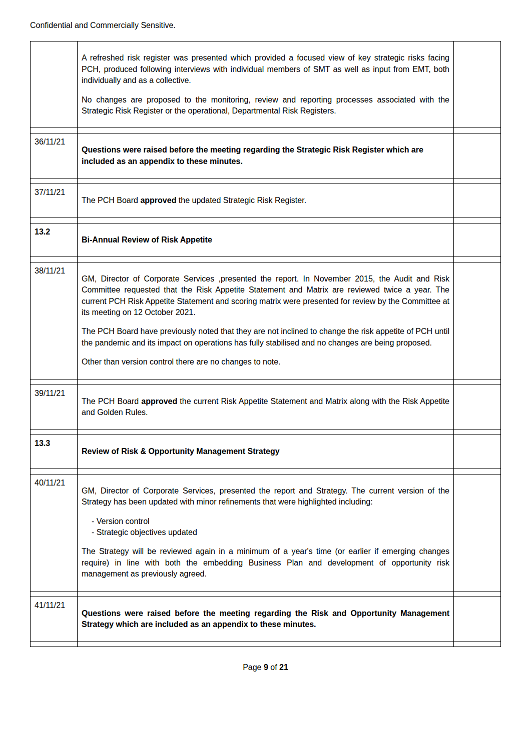Confidential and Commercially Sensitive.
| | A refreshed risk register was presented which provided a focused view of key strategic risks facing PCH, produced following interviews with individual members of SMT as well as input from EMT, both individually and as a collective. No changes are proposed to the monitoring, review and reporting processes associated with the Strategic Risk Register or the operational, Departmental Risk Registers. | |
| 36/11/21 | Questions were raised before the meeting regarding the Strategic Risk Register which are included as an appendix to these minutes. | |
| 37/11/21 | The PCH Board approved the updated Strategic Risk Register. | |
| 13.2 | Bi-Annual Review of Risk Appetite | |
| 38/11/21 | GM, Director of Corporate Services ,presented the report. In November 2015, the Audit and Risk Committee requested that the Risk Appetite Statement and Matrix are reviewed twice a year. The current PCH Risk Appetite Statement and scoring matrix were presented for review by the Committee at its meeting on 12 October 2021. The PCH Board have previously noted that they are not inclined to change the risk appetite of PCH until the pandemic and its impact on operations has fully stabilised and no changes are being proposed. Other than version control there are no changes to note. | |
| 39/11/21 | The PCH Board approved the current Risk Appetite Statement and Matrix along with the Risk Appetite and Golden Rules. | |
| 13.3 | Review of Risk & Opportunity Management Strategy | |
| 40/11/21 | GM, Director of Corporate Services, presented the report and Strategy. The current version of the Strategy has been updated with minor refinements that were highlighted including: Version control Strategic objectives updated The Strategy will be reviewed again in a minimum of a year's time (or earlier if emerging changes require) in line with both the embedding Business Plan and development of opportunity risk management as previously agreed. | |
| 41/11/21 | Questions were raised before the meeting regarding the Risk and Opportunity Management Strategy which are included as an appendix to these minutes. | |
Page 9 of 21